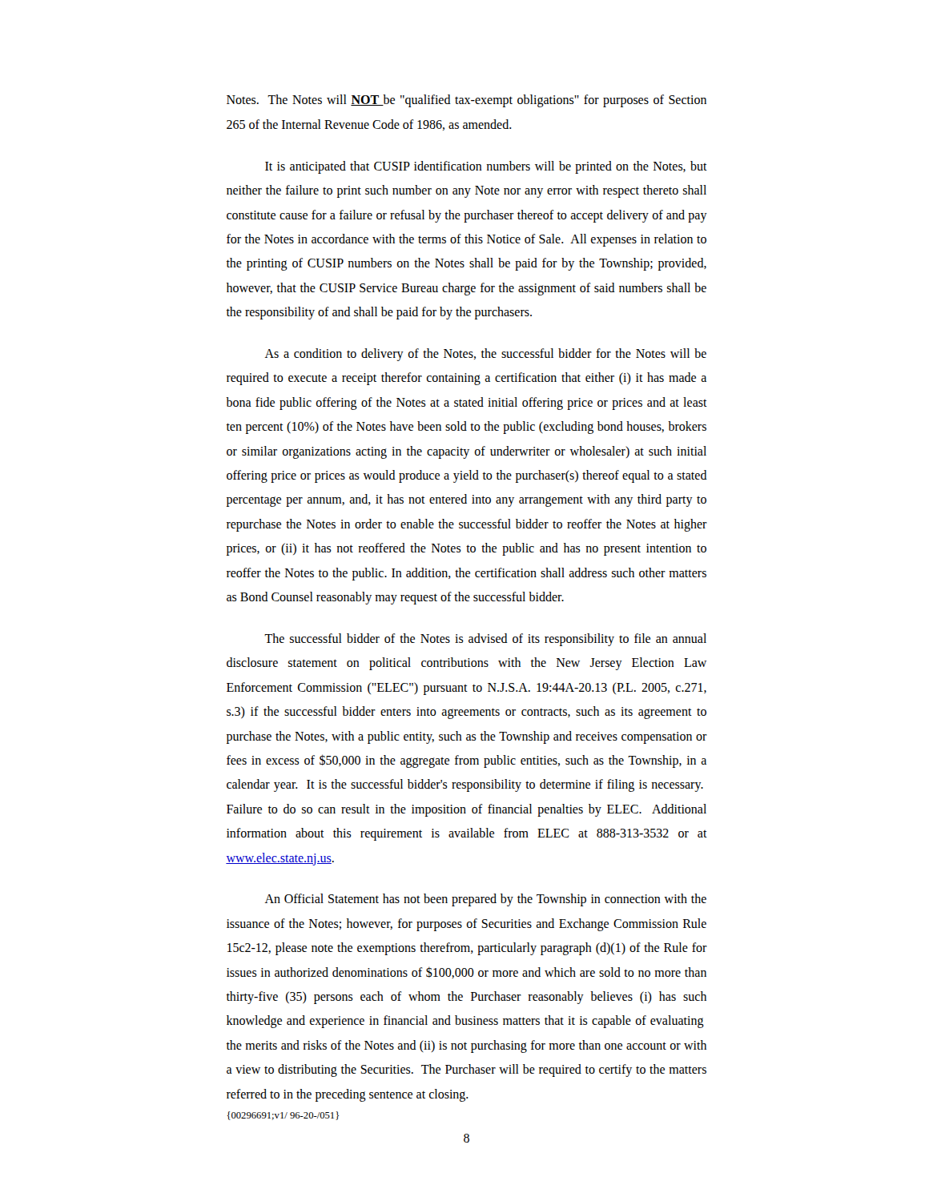Notes. The Notes will NOT be "qualified tax-exempt obligations" for purposes of Section 265 of the Internal Revenue Code of 1986, as amended.
It is anticipated that CUSIP identification numbers will be printed on the Notes, but neither the failure to print such number on any Note nor any error with respect thereto shall constitute cause for a failure or refusal by the purchaser thereof to accept delivery of and pay for the Notes in accordance with the terms of this Notice of Sale. All expenses in relation to the printing of CUSIP numbers on the Notes shall be paid for by the Township; provided, however, that the CUSIP Service Bureau charge for the assignment of said numbers shall be the responsibility of and shall be paid for by the purchasers.
As a condition to delivery of the Notes, the successful bidder for the Notes will be required to execute a receipt therefor containing a certification that either (i) it has made a bona fide public offering of the Notes at a stated initial offering price or prices and at least ten percent (10%) of the Notes have been sold to the public (excluding bond houses, brokers or similar organizations acting in the capacity of underwriter or wholesaler) at such initial offering price or prices as would produce a yield to the purchaser(s) thereof equal to a stated percentage per annum, and, it has not entered into any arrangement with any third party to repurchase the Notes in order to enable the successful bidder to reoffer the Notes at higher prices, or (ii) it has not reoffered the Notes to the public and has no present intention to reoffer the Notes to the public. In addition, the certification shall address such other matters as Bond Counsel reasonably may request of the successful bidder.
The successful bidder of the Notes is advised of its responsibility to file an annual disclosure statement on political contributions with the New Jersey Election Law Enforcement Commission ("ELEC") pursuant to N.J.S.A. 19:44A-20.13 (P.L. 2005, c.271, s.3) if the successful bidder enters into agreements or contracts, such as its agreement to purchase the Notes, with a public entity, such as the Township and receives compensation or fees in excess of $50,000 in the aggregate from public entities, such as the Township, in a calendar year. It is the successful bidder's responsibility to determine if filing is necessary. Failure to do so can result in the imposition of financial penalties by ELEC. Additional information about this requirement is available from ELEC at 888-313-3532 or at www.elec.state.nj.us.
An Official Statement has not been prepared by the Township in connection with the issuance of the Notes; however, for purposes of Securities and Exchange Commission Rule 15c2-12, please note the exemptions therefrom, particularly paragraph (d)(1) of the Rule for issues in authorized denominations of $100,000 or more and which are sold to no more than thirty-five (35) persons each of whom the Purchaser reasonably believes (i) has such knowledge and experience in financial and business matters that it is capable of evaluating the merits and risks of the Notes and (ii) is not purchasing for more than one account or with a view to distributing the Securities. The Purchaser will be required to certify to the matters referred to in the preceding sentence at closing.
{00296691;v1/ 96-20-/051}
8